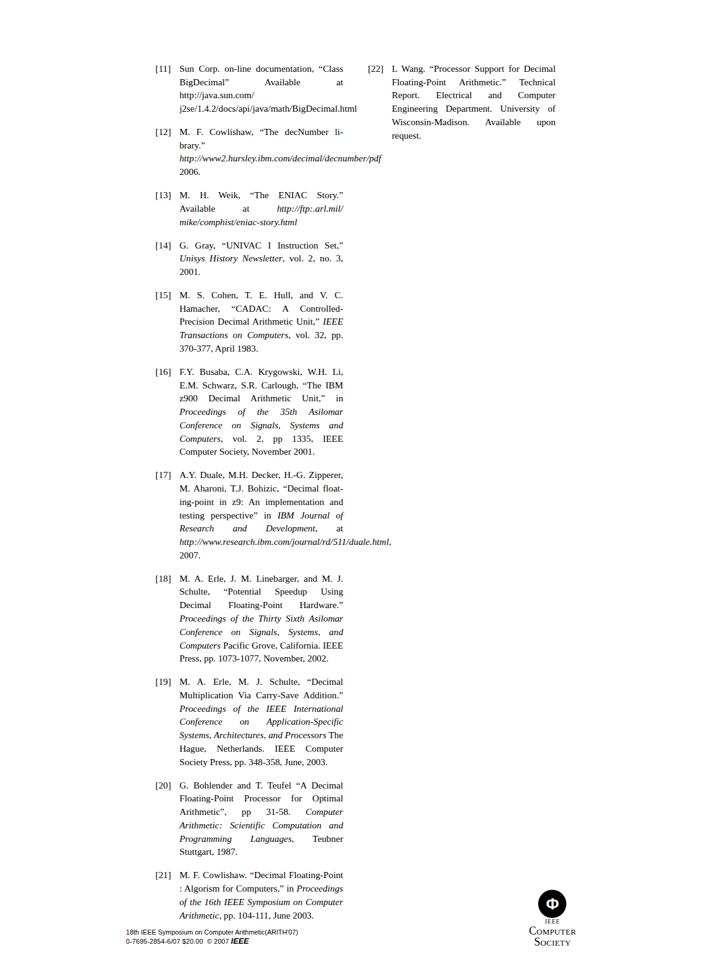[11] Sun Corp. on-line documentation, “Class BigDecimal” Available at http://java.sun.com/ j2se/1.4.2/docs/api/java/math/BigDecimal.html
[12] M. F. Cowlishaw, “The decNumber library.” http://www2.hursley.ibm.com/decimal/decnumber/pdf 2006.
[13] M. H. Weik, “The ENIAC Story.” Available at http://ftp:.arl.mil/ mike/comphist/eniac-story.html
[14] G. Gray, “UNIVAC I Instruction Set,” Unisys History Newsletter, vol. 2, no. 3, 2001.
[15] M. S. Cohen, T. E. Hull, and V. C. Hamacher, “CADAC: A Controlled-Precision Decimal Arith­metic Unit,” IEEE Transactions on Computers, vol. 32, pp. 370-377, April 1983.
[16] F.Y. Busaba, C.A. Krygowski, W.H. Li, E.M. Schwarz, S.R. Carlough, “The IBM z900 Decimal Arithmetic Unit,” in Proceedings of the 35th Asilomar Conference on Signals, Systems and Computers, vol. 2, pp 1335, IEEE Computer Society, November 2001.
[17] A.Y. Duale, M.H. Decker, H.-G. Zipperer, M. Aharoni, T.J. Bohizic, “Decimal floating-point in z9: An implementation and testing perspective” in IBM Journal of Research and Development, at http://www.research.ibm.com/journal/rd/511/duale.html, 2007.
[18] M. A. Erle, J. M. Linebarger, and M. J. Schulte, “Po­tential Speedup Using Decimal Floating-Point Hard­ware.” Proceedings of the Thirty Sixth Asilomar Conference on Signals, Systems, and Computers Pa­cific Grove, California. IEEE Press, pp. 1073-1077, November, 2002.
[19] M. A. Erle, M. J. Schulte, “Decimal Multiplication Via Carry-Save Addition.” Proceedings of the IEEE International Conference on Application-Specific Systems, Architectures, and Processors The Hague, Nether­lands. IEEE Computer Society Press, pp. 348-358, June, 2003.
[20] G. Bohlender and T. Teufel “A Decimal Floating-Point Processor for Optimal Arithmetic”, pp 31-58. Computer Arithmetic: Scientific Computation and Programming Languages, Teubner Stuttgart, 1987.
[21] M. F. Cowlishaw. “Decimal Floating-Point : Algorism for Computers,” in Proceedings of the 16th IEEE Symposium on Computer Arithmetic, pp. 104-111, June 2003.
[22] L Wang. “Processor Support for Decimal Floating-Point Arithmetic.” Technical Report. Electrical and Computer Engineering Department. University of Wisconsin-Madison. Available upon request.
18th IEEE Symposium on Computer Arithmetic(ARITH'07)
0-7695-2854-6/07 $20.00 © 2007 IEEE
Φ IEEE Computer Society